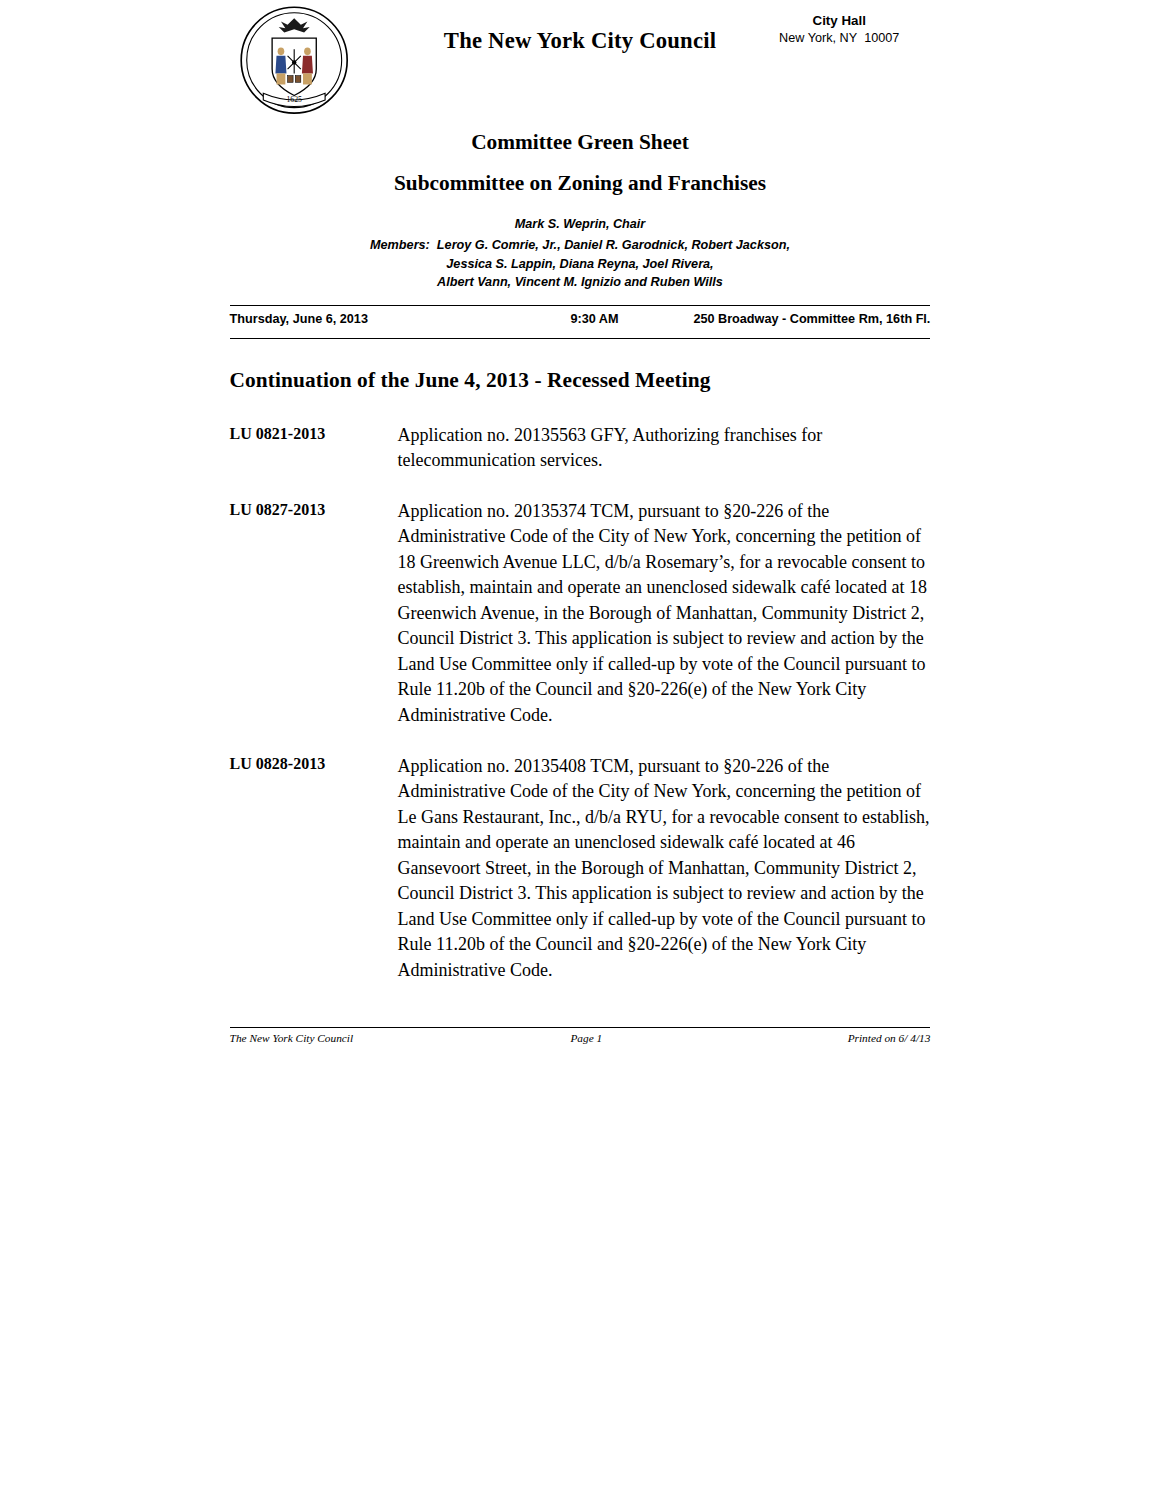1625
City Hall
New York, NY 10007
The New York City Council
Committee Green Sheet
Subcommittee on Zoning and Franchises
Mark S. Weprin, Chair
Members: Leroy G. Comrie, Jr., Daniel R. Garodnick, Robert Jackson,
Jessica S. Lappin, Diana Reyna, Joel Rivera,
Albert Vann, Vincent M. Ignizio and Ruben Wills
Thursday, June 6, 2013 9:30 AM 250 Broadway - Committee Rm, 16th Fl.
Continuation of the June 4, 2013 - Recessed Meeting
LU 0821-2013
Application no. 20135563 GFY, Authorizing franchises for telecommunication services.
LU 0827-2013
Application no. 20135374 TCM, pursuant to §20-226 of the Administrative Code of the City of New York, concerning the petition of 18 Greenwich Avenue LLC, d/b/a Rosemary’s, for a revocable consent to establish, maintain and operate an unenclosed sidewalk café located at 18 Greenwich Avenue, in the Borough of Manhattan, Community District 2, Council District 3. This application is subject to review and action by the Land Use Committee only if called-up by vote of the Council pursuant to Rule 11.20b of the Council and §20-226(e) of the New York City Administrative Code.
LU 0828-2013
Application no. 20135408 TCM, pursuant to §20-226 of the Administrative Code of the City of New York, concerning the petition of Le Gans Restaurant, Inc., d/b/a RYU, for a revocable consent to establish, maintain and operate an unenclosed sidewalk café located at 46 Gansevoort Street, in the Borough of Manhattan, Community District 2, Council District 3. This application is subject to review and action by the Land Use Committee only if called-up by vote of the Council pursuant to Rule 11.20b of the Council and §20-226(e) of the New York City Administrative Code.
The New York City Council Page 1 Printed on 6/ 4/13